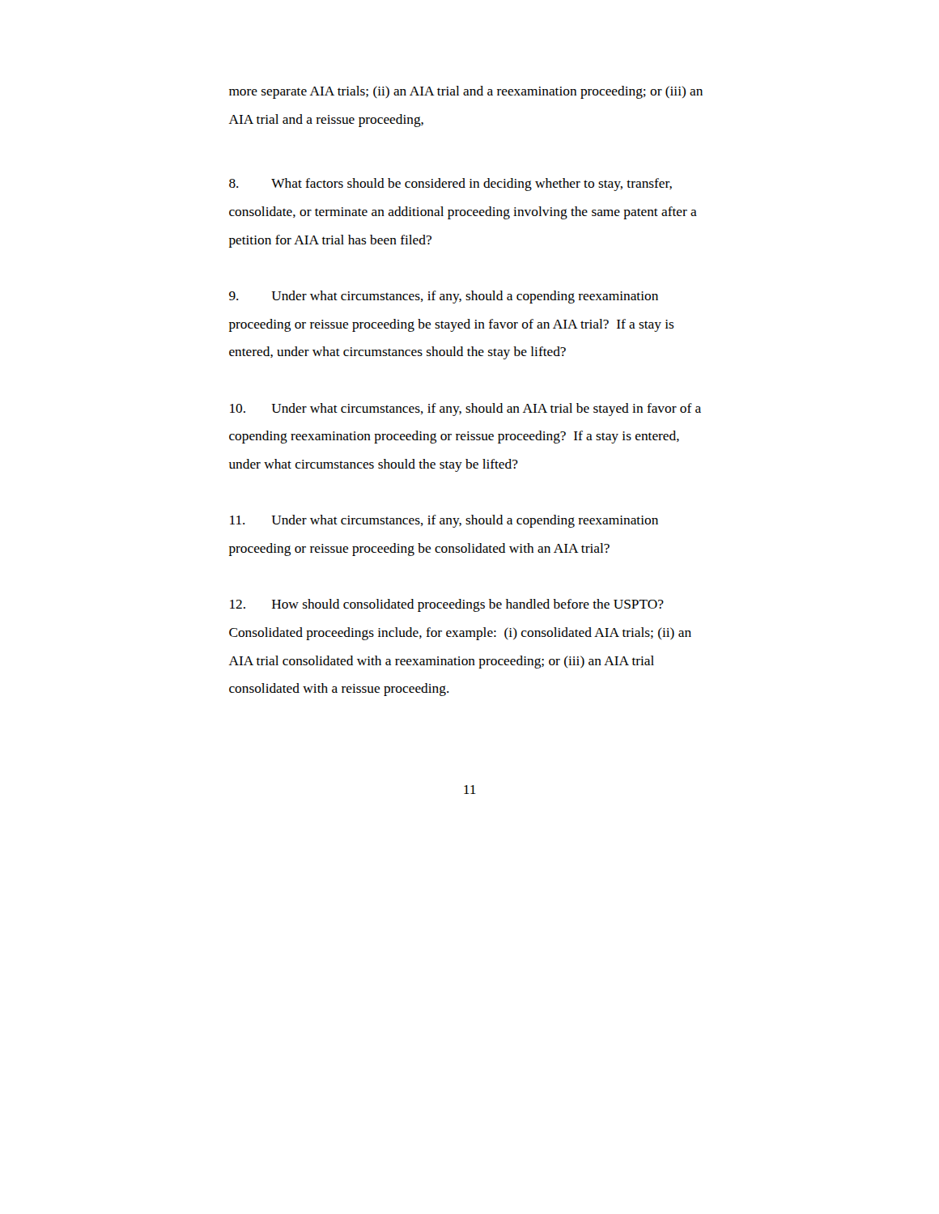more separate AIA trials; (ii) an AIA trial and a reexamination proceeding; or (iii) an AIA trial and a reissue proceeding,
8. What factors should be considered in deciding whether to stay, transfer, consolidate, or terminate an additional proceeding involving the same patent after a petition for AIA trial has been filed?
9. Under what circumstances, if any, should a copending reexamination proceeding or reissue proceeding be stayed in favor of an AIA trial? If a stay is entered, under what circumstances should the stay be lifted?
10. Under what circumstances, if any, should an AIA trial be stayed in favor of a copending reexamination proceeding or reissue proceeding? If a stay is entered, under what circumstances should the stay be lifted?
11. Under what circumstances, if any, should a copending reexamination proceeding or reissue proceeding be consolidated with an AIA trial?
12. How should consolidated proceedings be handled before the USPTO? Consolidated proceedings include, for example: (i) consolidated AIA trials; (ii) an AIA trial consolidated with a reexamination proceeding; or (iii) an AIA trial consolidated with a reissue proceeding.
11